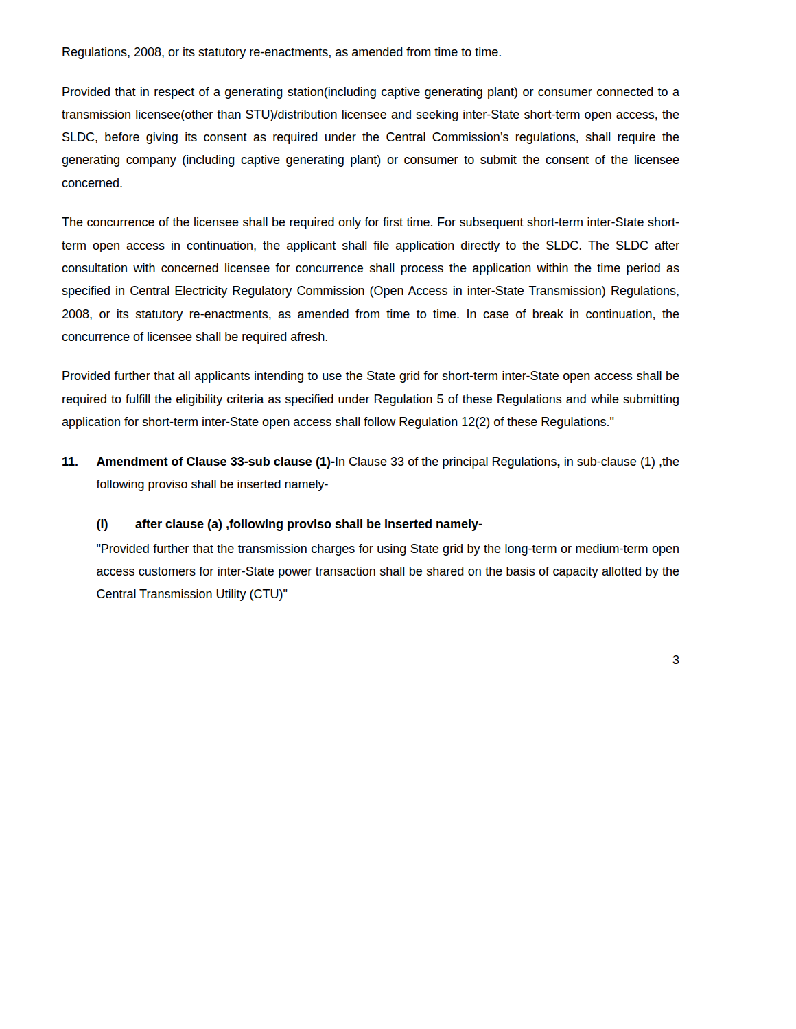Regulations, 2008, or its statutory re-enactments, as amended from time to time.
Provided that in respect of a generating station(including captive generating plant) or consumer connected to a transmission licensee(other than STU)/distribution licensee and seeking inter-State short-term open access, the SLDC, before giving its consent as required under the Central Commission’s regulations, shall require the generating company (including captive generating plant) or consumer to submit the consent of the licensee concerned.
The concurrence of the licensee shall be required only for first time. For subsequent short-term inter-State short-term open access in continuation, the applicant shall file application directly to the SLDC. The SLDC after consultation with concerned licensee for concurrence shall process the application within the time period as specified in Central Electricity Regulatory Commission (Open Access in inter-State Transmission) Regulations, 2008, or its statutory re-enactments, as amended from time to time. In case of break in continuation, the concurrence of licensee shall be required afresh.
Provided further that all applicants intending to use the State grid for short-term inter-State open access shall be required to fulfill the eligibility criteria as specified under Regulation 5 of these Regulations and while submitting application for short-term inter-State open access shall follow Regulation 12(2) of these Regulations."
11.
Amendment of Clause 33-sub clause (1)-In Clause 33 of the principal Regulations, in sub-clause (1) ,the following proviso shall be inserted namely-
(i) after clause (a) ,following proviso shall be inserted namely-
"Provided further that the transmission charges for using State grid by the long-term or medium-term open access customers for inter-State power transaction shall be shared on the basis of capacity allotted by the Central Transmission Utility (CTU)"
3